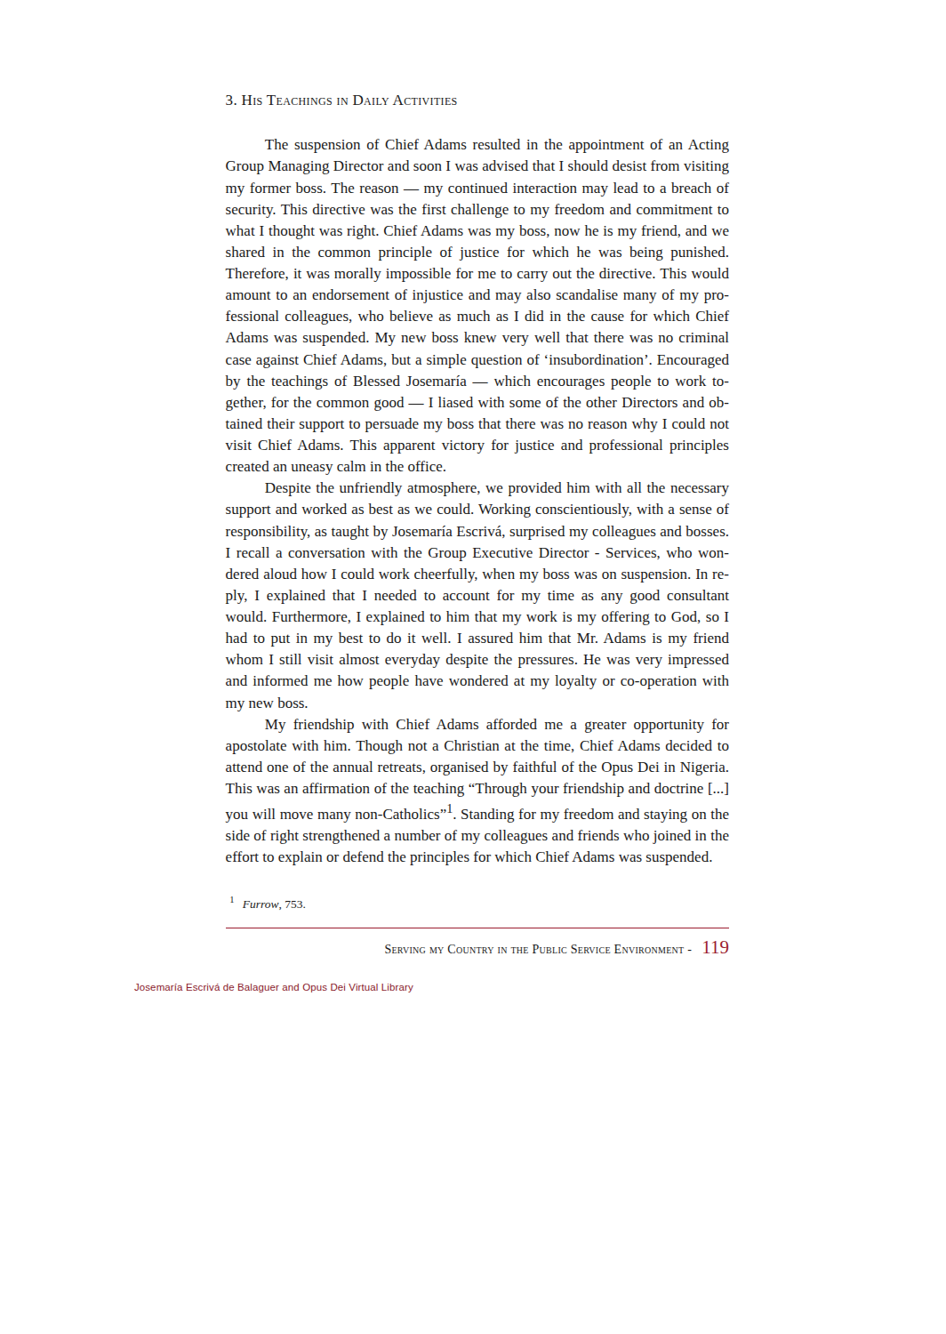3. His Teachings in Daily Activities
The suspension of Chief Adams resulted in the appointment of an Acting Group Managing Director and soon I was advised that I should desist from visiting my former boss. The reason — my continued interaction may lead to a breach of security. This directive was the first challenge to my freedom and commitment to what I thought was right. Chief Adams was my boss, now he is my friend, and we shared in the common principle of justice for which he was being punished. Therefore, it was morally impossible for me to carry out the directive. This would amount to an endorsement of injustice and may also scandalise many of my professional colleagues, who believe as much as I did in the cause for which Chief Adams was suspended. My new boss knew very well that there was no criminal case against Chief Adams, but a simple question of ‘insubordination’. Encouraged by the teachings of Blessed Josemaría — which encourages people to work together, for the common good — I liased with some of the other Directors and obtained their support to persuade my boss that there was no reason why I could not visit Chief Adams. This apparent victory for justice and professional principles created an uneasy calm in the office.
Despite the unfriendly atmosphere, we provided him with all the necessary support and worked as best as we could. Working conscientiously, with a sense of responsibility, as taught by Josemaría Escrivá, surprised my colleagues and bosses. I recall a conversation with the Group Executive Director - Services, who wondered aloud how I could work cheerfully, when my boss was on suspension. In reply, I explained that I needed to account for my time as any good consultant would. Furthermore, I explained to him that my work is my offering to God, so I had to put in my best to do it well. I assured him that Mr. Adams is my friend whom I still visit almost everyday despite the pressures. He was very impressed and informed me how people have wondered at my loyalty or co-operation with my new boss.
My friendship with Chief Adams afforded me a greater opportunity for apostolate with him. Though not a Christian at the time, Chief Adams decided to attend one of the annual retreats, organised by faithful of the Opus Dei in Nigeria. This was an affirmation of the teaching “Through your friendship and doctrine [...] you will move many non-Catholics”1. Standing for my freedom and staying on the side of right strengthened a number of my colleagues and friends who joined in the effort to explain or defend the principles for which Chief Adams was suspended.
1 Furrow, 753.
Serving my Country in the Public Service Environment - 119
Josemaría Escrivá de Balaguer and Opus Dei Virtual Library